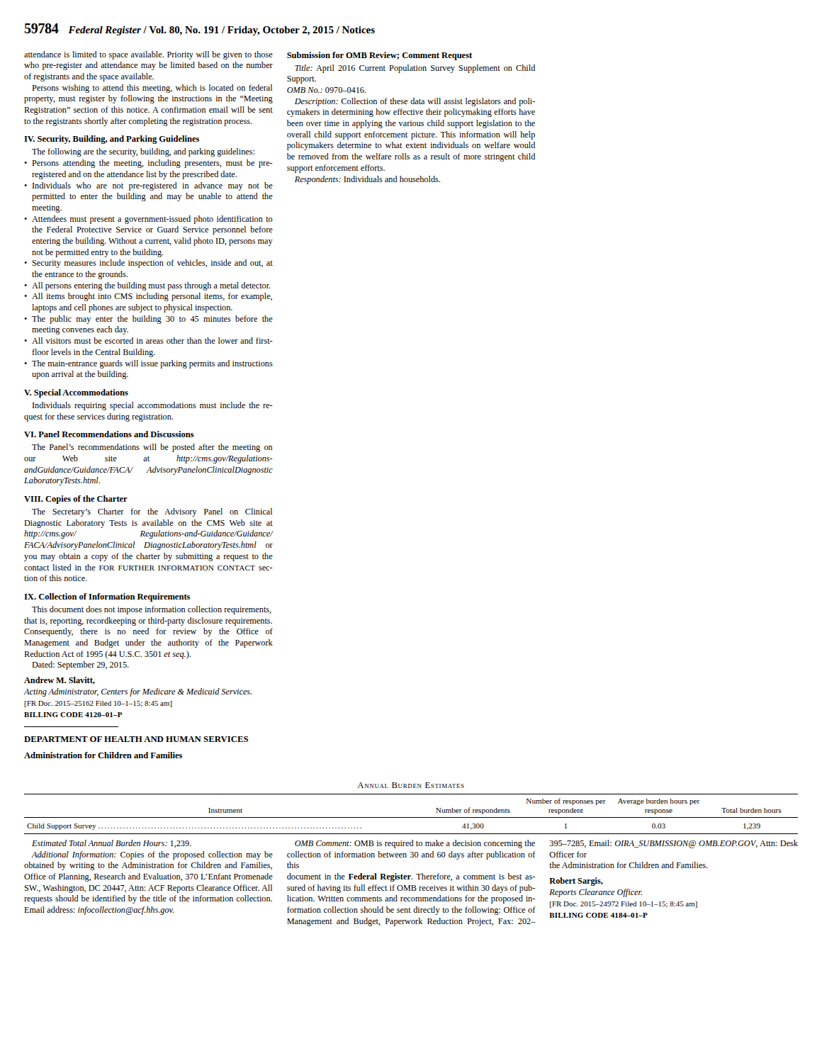59784 Federal Register / Vol. 80, No. 191 / Friday, October 2, 2015 / Notices
attendance is limited to space available. Priority will be given to those who pre-register and attendance may be limited based on the number of registrants and the space available.
Persons wishing to attend this meeting, which is located on federal property, must register by following the instructions in the “Meeting Registration” section of this notice. A confirmation email will be sent to the registrants shortly after completing the registration process.
IV. Security, Building, and Parking Guidelines
The following are the security, building, and parking guidelines:
Persons attending the meeting, including presenters, must be pre-registered and on the attendance list by the prescribed date.
Individuals who are not pre-registered in advance may not be permitted to enter the building and may be unable to attend the meeting.
Attendees must present a government-issued photo identification to the Federal Protective Service or Guard Service personnel before entering the building. Without a current, valid photo ID, persons may not be permitted entry to the building.
Security measures include inspection of vehicles, inside and out, at the entrance to the grounds.
All persons entering the building must pass through a metal detector.
All items brought into CMS including personal items, for example, laptops and cell phones are subject to physical inspection.
The public may enter the building 30 to 45 minutes before the meeting convenes each day.
All visitors must be escorted in areas other than the lower and first-floor levels in the Central Building.
The main-entrance guards will issue parking permits and instructions upon arrival at the building.
V. Special Accommodations
Individuals requiring special accommodations must include the request for these services during registration.
VI. Panel Recommendations and Discussions
The Panel’s recommendations will be posted after the meeting on our Web site at http://cms.gov/Regulations-andGuidance/Guidance/FACA/ AdvisoryPanelonClinicalDiagnostic LaboratoryTests.html.
VIII. Copies of the Charter
The Secretary’s Charter for the Advisory Panel on Clinical Diagnostic Laboratory Tests is available on the CMS Web site at http://cms.gov/ Regulations-and-Guidance/Guidance/ FACA/AdvisoryPanelonClinical DiagnosticLaboratoryTests.html or you may obtain a copy of the charter by submitting a request to the contact listed in the FOR FURTHER INFORMATION CONTACT section of this notice.
IX. Collection of Information Requirements
This document does not impose information collection requirements,
that is, reporting, recordkeeping or third-party disclosure requirements. Consequently, there is no need for review by the Office of Management and Budget under the authority of the Paperwork Reduction Act of 1995 (44 U.S.C. 3501 et seq.).
Dated: September 29, 2015.
Andrew M. Slavitt,
Acting Administrator, Centers for Medicare & Medicaid Services.
[FR Doc. 2015–25162 Filed 10–1–15; 8:45 am]
BILLING CODE 4120–01–P
DEPARTMENT OF HEALTH AND HUMAN SERVICES
Administration for Children and Families
Submission for OMB Review; Comment Request
Title: April 2016 Current Population Survey Supplement on Child Support.
OMB No.: 0970–0416.
Description: Collection of these data will assist legislators and policymakers in determining how effective their policymaking efforts have been over time in applying the various child support legislation to the overall child support enforcement picture. This information will help policymakers determine to what extent individuals on welfare would be removed from the welfare rolls as a result of more stringent child support enforcement efforts.
Respondents: Individuals and households.
Annual Burden Estimates
| Instrument | Number of respondents | Number of responses per respondent | Average burden hours per response | Total burden hours |
| --- | --- | --- | --- | --- |
| Child Support Survey ..................................................................................... | 41,300 | 1 | 0.03 | 1,239 |
Estimated Total Annual Burden Hours: 1,239.
Additional Information: Copies of the proposed collection may be obtained by writing to the Administration for Children and Families, Office of Planning, Research and Evaluation, 370 L’Enfant Promenade SW., Washington, DC 20447, Attn: ACF Reports Clearance Officer. All requests should be identified by the title of the information collection. Email address: infocollection@acf.hhs.gov.
OMB Comment: OMB is required to make a decision concerning the collection of information between 30 and 60 days after publication of this
document in the Federal Register. Therefore, a comment is best assured of having its full effect if OMB receives it within 30 days of publication. Written comments and recommendations for the proposed information collection should be sent directly to the following: Office of Management and Budget, Paperwork Reduction Project, Fax: 202–395–7285, Email: OIRA_SUBMISSION@ OMB.EOP.GOV, Attn: Desk Officer for
the Administration for Children and Families.
Robert Sargis,
Reports Clearance Officer.
[FR Doc. 2015–24972 Filed 10–1–15; 8:45 am]
BILLING CODE 4184–01–P